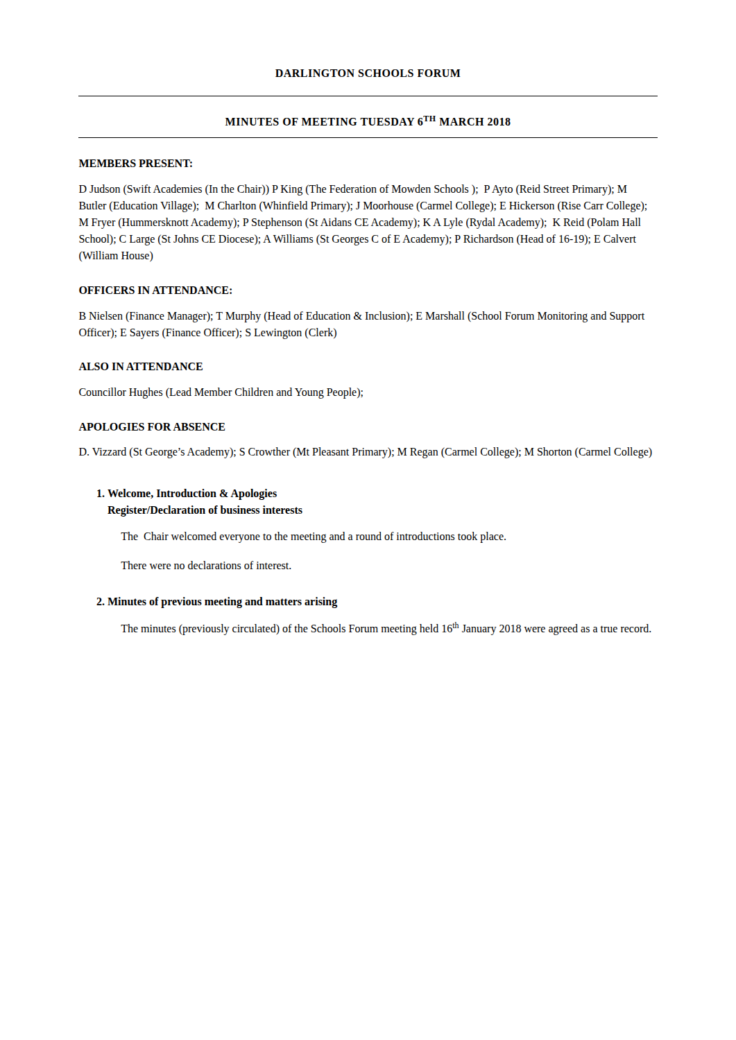DARLINGTON SCHOOLS FORUM
MINUTES OF MEETING TUESDAY 6TH MARCH 2018
MEMBERS PRESENT:
D Judson (Swift Academies (In the Chair)) P King (The Federation of Mowden Schools ); P Ayto (Reid Street Primary); M Butler (Education Village); M Charlton (Whinfield Primary); J Moorhouse (Carmel College); E Hickerson (Rise Carr College); M Fryer (Hummersknott Academy); P Stephenson (St Aidans CE Academy); K A Lyle (Rydal Academy); K Reid (Polam Hall School); C Large (St Johns CE Diocese); A Williams (St Georges C of E Academy); P Richardson (Head of 16-19); E Calvert (William House)
OFFICERS IN ATTENDANCE:
B Nielsen (Finance Manager); T Murphy (Head of Education & Inclusion); E Marshall (School Forum Monitoring and Support Officer); E Sayers (Finance Officer); S Lewington (Clerk)
ALSO IN ATTENDANCE
Councillor Hughes (Lead Member Children and Young People);
APOLOGIES FOR ABSENCE
D. Vizzard (St George’s Academy); S Crowther (Mt Pleasant Primary); M Regan (Carmel College); M Shorton (Carmel College)
Welcome, Introduction & Apologies
Register/Declaration of business interests
The Chair welcomed everyone to the meeting and a round of introductions took place.
There were no declarations of interest.
Minutes of previous meeting and matters arising
The minutes (previously circulated) of the Schools Forum meeting held 16th January 2018 were agreed as a true record.